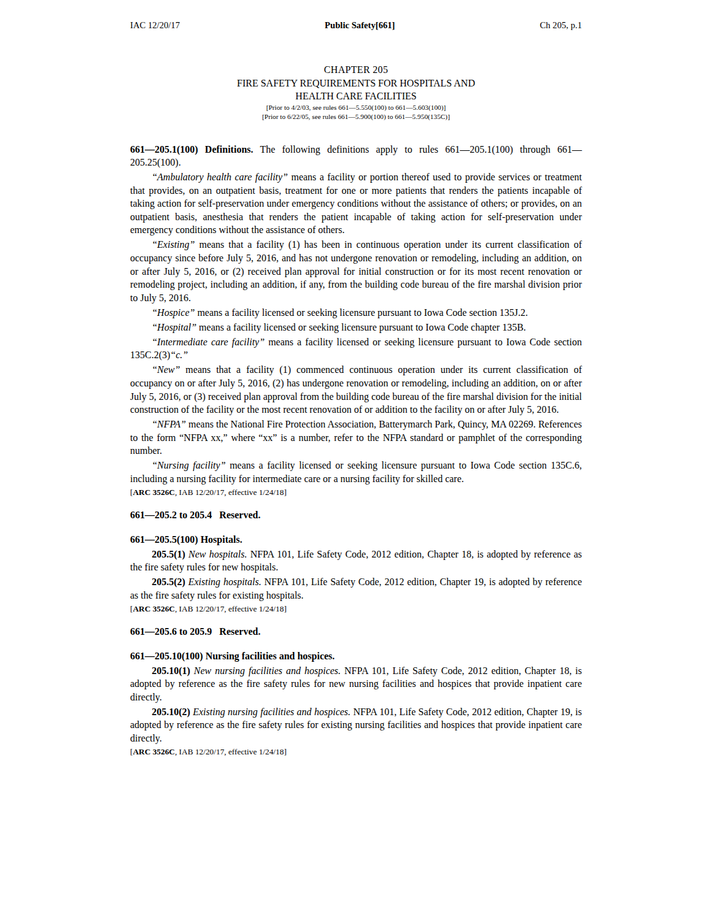IAC 12/20/17 Public Safety[661] Ch 205, p.1
CHAPTER 205 FIRE SAFETY REQUIREMENTS FOR HOSPITALS AND HEALTH CARE FACILITIES [Prior to 4/2/03, see rules 661—5.550(100) to 661—5.603(100)] [Prior to 6/22/05, see rules 661—5.900(100) to 661—5.950(135C)]
661—205.1(100) Definitions. The following definitions apply to rules 661—205.1(100) through 661—205.25(100).
“Ambulatory health care facility” means a facility or portion thereof used to provide services or treatment that provides, on an outpatient basis, treatment for one or more patients that renders the patients incapable of taking action for self-preservation under emergency conditions without the assistance of others; or provides, on an outpatient basis, anesthesia that renders the patient incapable of taking action for self-preservation under emergency conditions without the assistance of others.
“Existing” means that a facility (1) has been in continuous operation under its current classification of occupancy since before July 5, 2016, and has not undergone renovation or remodeling, including an addition, on or after July 5, 2016, or (2) received plan approval for initial construction or for its most recent renovation or remodeling project, including an addition, if any, from the building code bureau of the fire marshal division prior to July 5, 2016.
“Hospice” means a facility licensed or seeking licensure pursuant to Iowa Code section 135J.2.
“Hospital” means a facility licensed or seeking licensure pursuant to Iowa Code chapter 135B.
“Intermediate care facility” means a facility licensed or seeking licensure pursuant to Iowa Code section 135C.2(3)“c.”
“New” means that a facility (1) commenced continuous operation under its current classification of occupancy on or after July 5, 2016, (2) has undergone renovation or remodeling, including an addition, on or after July 5, 2016, or (3) received plan approval from the building code bureau of the fire marshal division for the initial construction of the facility or the most recent renovation of or addition to the facility on or after July 5, 2016.
“NFPA” means the National Fire Protection Association, Batterymarch Park, Quincy, MA 02269. References to the form “NFPA xx,” where “xx” is a number, refer to the NFPA standard or pamphlet of the corresponding number.
“Nursing facility” means a facility licensed or seeking licensure pursuant to Iowa Code section 135C.6, including a nursing facility for intermediate care or a nursing facility for skilled care.
[ARC 3526C, IAB 12/20/17, effective 1/24/18]
661—205.2 to 205.4 Reserved.
661—205.5(100) Hospitals.
205.5(1) New hospitals. NFPA 101, Life Safety Code, 2012 edition, Chapter 18, is adopted by reference as the fire safety rules for new hospitals.
205.5(2) Existing hospitals. NFPA 101, Life Safety Code, 2012 edition, Chapter 19, is adopted by reference as the fire safety rules for existing hospitals.
[ARC 3526C, IAB 12/20/17, effective 1/24/18]
661—205.6 to 205.9 Reserved.
661—205.10(100) Nursing facilities and hospices.
205.10(1) New nursing facilities and hospices. NFPA 101, Life Safety Code, 2012 edition, Chapter 18, is adopted by reference as the fire safety rules for new nursing facilities and hospices that provide inpatient care directly.
205.10(2) Existing nursing facilities and hospices. NFPA 101, Life Safety Code, 2012 edition, Chapter 19, is adopted by reference as the fire safety rules for existing nursing facilities and hospices that provide inpatient care directly.
[ARC 3526C, IAB 12/20/17, effective 1/24/18]